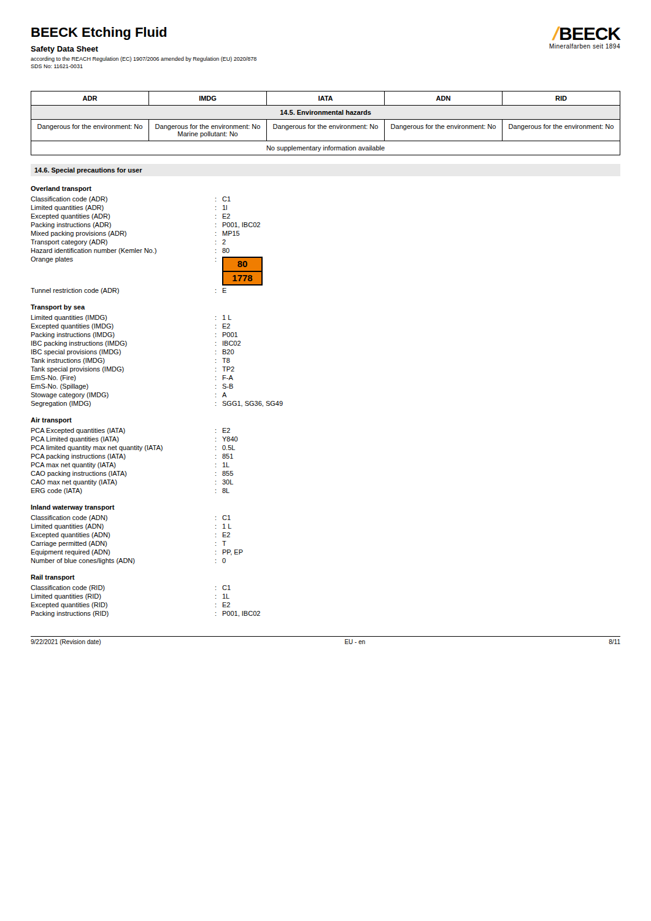BEECK Etching Fluid
Safety Data Sheet
according to the REACH Regulation (EC) 1907/2006 amended by Regulation (EU) 2020/878
SDS No: 11621-0031
/BEECK
Mineralfarben seit 1894
| ADR | IMDG | IATA | ADN | RID |
| --- | --- | --- | --- | --- |
| 14.5. Environmental hazards |
| Dangerous for the environment: No | Dangerous for the environment: No Marine pollutant: No | Dangerous for the environment: No | Dangerous for the environment: No | Dangerous for the environment: No |
| No supplementary information available |
14.6. Special precautions for user
Overland transport
| Classification code (ADR) | : | C1 |
| Limited quantities (ADR) | : | 1l |
| Excepted quantities (ADR) | : | E2 |
| Packing instructions (ADR) | : | P001, IBC02 |
| Mixed packing provisions (ADR) | : | MP15 |
| Transport category (ADR) | : | 2 |
| Hazard identification number (Kemler No.) | : | 80 |
| Orange plates | : | 80 1778 |
| Tunnel restriction code (ADR) | : | E |
Transport by sea
| Limited quantities (IMDG) | : | 1 L |
| Excepted quantities (IMDG) | : | E2 |
| Packing instructions (IMDG) | : | P001 |
| IBC packing instructions (IMDG) | : | IBC02 |
| IBC special provisions (IMDG) | : | B20 |
| Tank instructions (IMDG) | : | T8 |
| Tank special provisions (IMDG) | : | TP2 |
| EmS-No. (Fire) | : | F-A |
| EmS-No. (Spillage) | : | S-B |
| Stowage category (IMDG) | : | A |
| Segregation (IMDG) | : | SGG1, SG36, SG49 |
Air transport
| PCA Excepted quantities (IATA) | : | E2 |
| PCA Limited quantities (IATA) | : | Y840 |
| PCA limited quantity max net quantity (IATA) | : | 0.5L |
| PCA packing instructions (IATA) | : | 851 |
| PCA max net quantity (IATA) | : | 1L |
| CAO packing instructions (IATA) | : | 855 |
| CAO max net quantity (IATA) | : | 30L |
| ERG code (IATA) | : | 8L |
Inland waterway transport
| Classification code (ADN) | : | C1 |
| Limited quantities (ADN) | : | 1 L |
| Excepted quantities (ADN) | : | E2 |
| Carriage permitted (ADN) | : | T |
| Equipment required (ADN) | : | PP, EP |
| Number of blue cones/lights (ADN) | : | 0 |
Rail transport
| Classification code (RID) | : | C1 |
| Limited quantities (RID) | : | 1L |
| Excepted quantities (RID) | : | E2 |
| Packing instructions (RID) | : | P001, IBC02 |
9/22/2021 (Revision date) EU - en 8/11